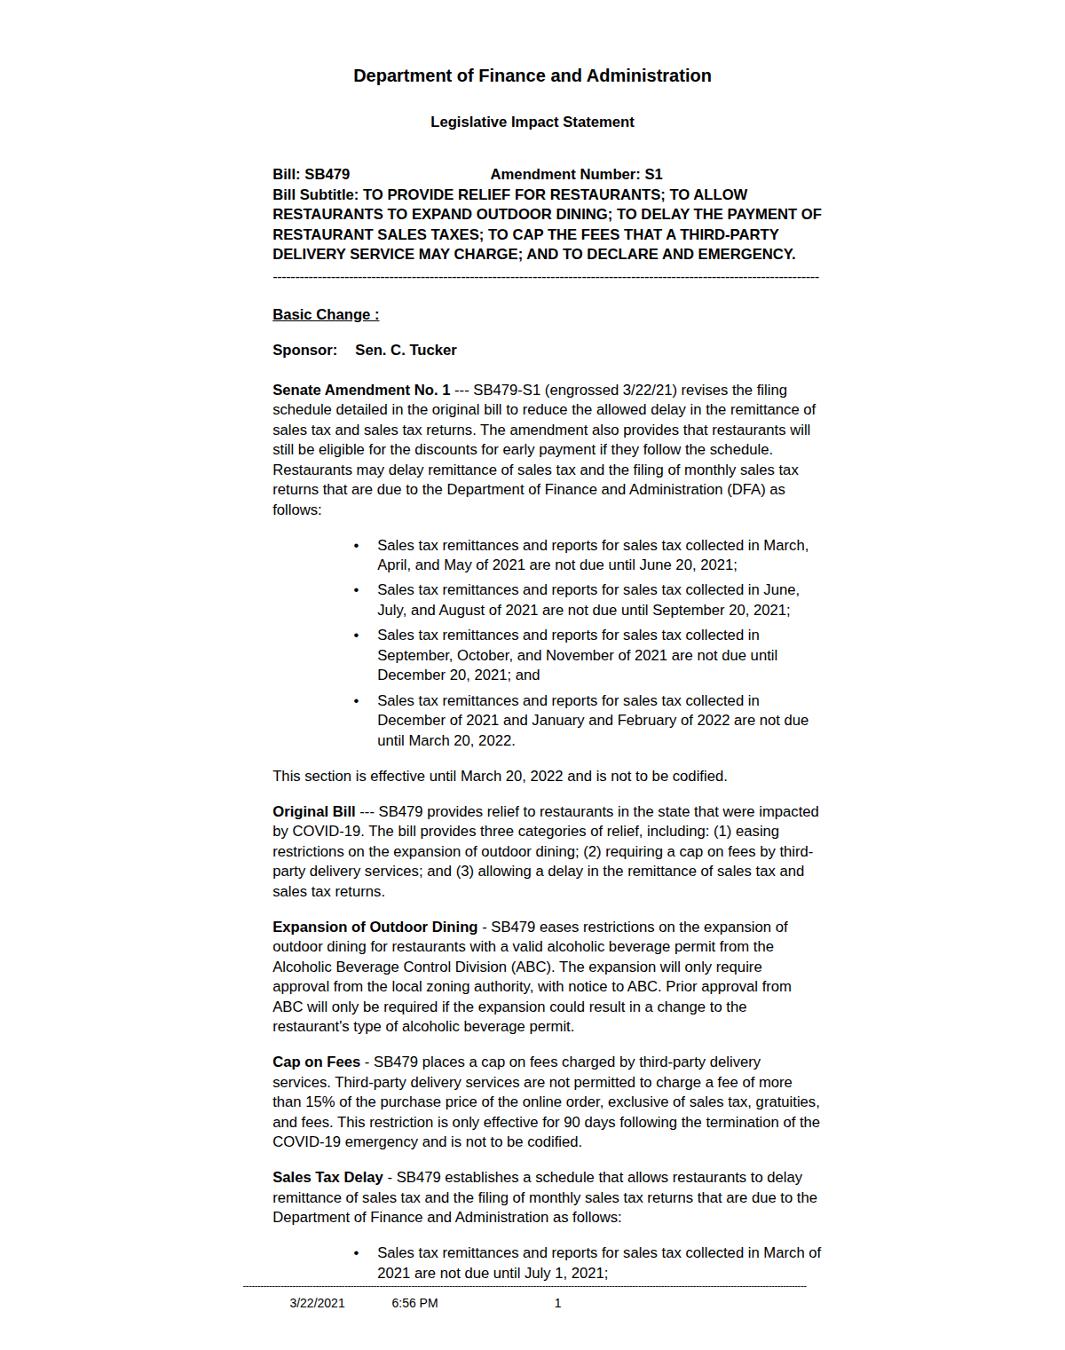Department of Finance and Administration
Legislative Impact Statement
Bill: SB479Amendment Number: S1
Bill Subtitle: TO PROVIDE RELIEF FOR RESTAURANTS; TO ALLOW RESTAURANTS TO EXPAND OUTDOOR DINING; TO DELAY THE PAYMENT OF RESTAURANT SALES TAXES; TO CAP THE FEES THAT A THIRD-PARTY DELIVERY SERVICE MAY CHARGE; AND TO DECLARE AND EMERGENCY.
-------------------------------------------------------------------------------------------------------------------------- ----------
Basic Change :
Sponsor:Sen. C. Tucker
Senate Amendment No. 1 --- SB479-S1 (engrossed 3/22/21) revises the filing schedule detailed in the original bill to reduce the allowed delay in the remittance of sales tax and sales tax returns. The amendment also provides that restaurants will still be eligible for the discounts for early payment if they follow the schedule. Restaurants may delay remittance of sales tax and the filing of monthly sales tax returns that are due to the Department of Finance and Administration (DFA) as follows:
Sales tax remittances and reports for sales tax collected in March, April, and May of 2021 are not due until June 20, 2021;
Sales tax remittances and reports for sales tax collected in June, July, and August of 2021 are not due until September 20, 2021;
Sales tax remittances and reports for sales tax collected in September, October, and November of 2021 are not due until December 20, 2021; and
Sales tax remittances and reports for sales tax collected in December of 2021 and January and February of 2022 are not due until March 20, 2022.
This section is effective until March 20, 2022 and is not to be codified.
Original Bill --- SB479 provides relief to restaurants in the state that were impacted by COVID-19. The bill provides three categories of relief, including: (1) easing restrictions on the expansion of outdoor dining; (2) requiring a cap on fees by third-party delivery services; and (3) allowing a delay in the remittance of sales tax and sales tax returns.
Expansion of Outdoor Dining - SB479 eases restrictions on the expansion of outdoor dining for restaurants with a valid alcoholic beverage permit from the Alcoholic Beverage Control Division (ABC). The expansion will only require approval from the local zoning authority, with notice to ABC. Prior approval from ABC will only be required if the expansion could result in a change to the restaurant's type of alcoholic beverage permit.
Cap on Fees - SB479 places a cap on fees charged by third-party delivery services. Third-party delivery services are not permitted to charge a fee of more than 15% of the purchase price of the online order, exclusive of sales tax, gratuities, and fees. This restriction is only effective for 90 days following the termination of the COVID-19 emergency and is not to be codified.
Sales Tax Delay - SB479 establishes a schedule that allows restaurants to delay remittance of sales tax and the filing of monthly sales tax returns that are due to the Department of Finance and Administration as follows:
Sales tax remittances and reports for sales tax collected in March of 2021 are not due until July 1, 2021;
--------------------------------------------------------------------------------------------------------------------------------------------------------------------------------------------------
3/22/2021 6:56 PM 1